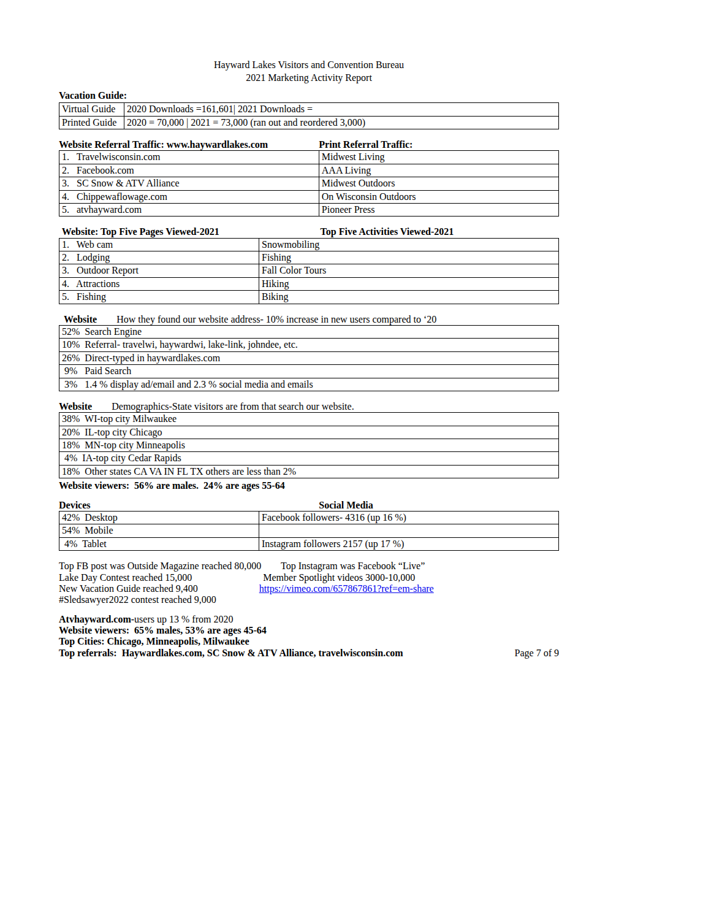Hayward Lakes Visitors and Convention Bureau
2021 Marketing Activity Report
Vacation Guide:
| Virtual Guide | 2020 Downloads =161,601/ 2021 Downloads = |
| Printed Guide | 2020 = 70,000 / 2021 = 73,000 (ran out and reordered 3,000) |
Website Referral Traffic: www.haywardlakes.com Print Referral Traffic:
| 1. Travelwisconsin.com | Midwest Living |
| 2. Facebook.com | AAA Living |
| 3. SC Snow & ATV Alliance | Midwest Outdoors |
| 4. Chippewaflowage.com | On Wisconsin Outdoors |
| 5. atvhayward.com | Pioneer Press |
Website: Top Five Pages Viewed-2021 Top Five Activities Viewed-2021
| 1. Web cam | Snowmobiling |
| 2. Lodging | Fishing |
| 3. Outdoor Report | Fall Color Tours |
| 4. Attractions | Hiking |
| 5. Fishing | Biking |
Website How they found our website address- 10% increase in new users compared to ‘20
| 52% Search Engine |
| 10% Referral- travelwi, haywardwi, lake-link, johndee, etc. |
| 26% Direct-typed in haywardlakes.com |
| 9% Paid Search |
| 3% 1.4 % display ad/email and 2.3 % social media and emails |
Website Demographics-State visitors are from that search our website.
| 38% WI-top city Milwaukee |
| 20% IL-top city Chicago |
| 18% MN-top city Minneapolis |
| 4% IA-top city Cedar Rapids |
| 18% Other states CA VA IN FL TX others are less than 2% |
Website viewers: 56% are males. 24% are ages 55-64
Devices Social Media
| 42% Desktop | Facebook followers- 4316 (up 16 %) |
| 54% Mobile | |
| 4% Tablet | Instagram followers 2157 (up 17 %) |
Top FB post was Outside Magazine reached 80,000 Top Instagram was Facebook “Live”
Lake Day Contest reached 15,000 Member Spotlight videos 3000-10,000
New Vacation Guide reached 9,400 https://vimeo.com/657867861?ref=em-share
#Sledsawyer2022 contest reached 9,000
Atvhayward.com-users up 13 % from 2020
Website viewers: 65% males, 53% are ages 45-64
Top Cities: Chicago, Minneapolis, Milwaukee
Top referrals: Haywardlakes.com, SC Snow & ATV Alliance, travelwisconsin.com
Page 7 of 9